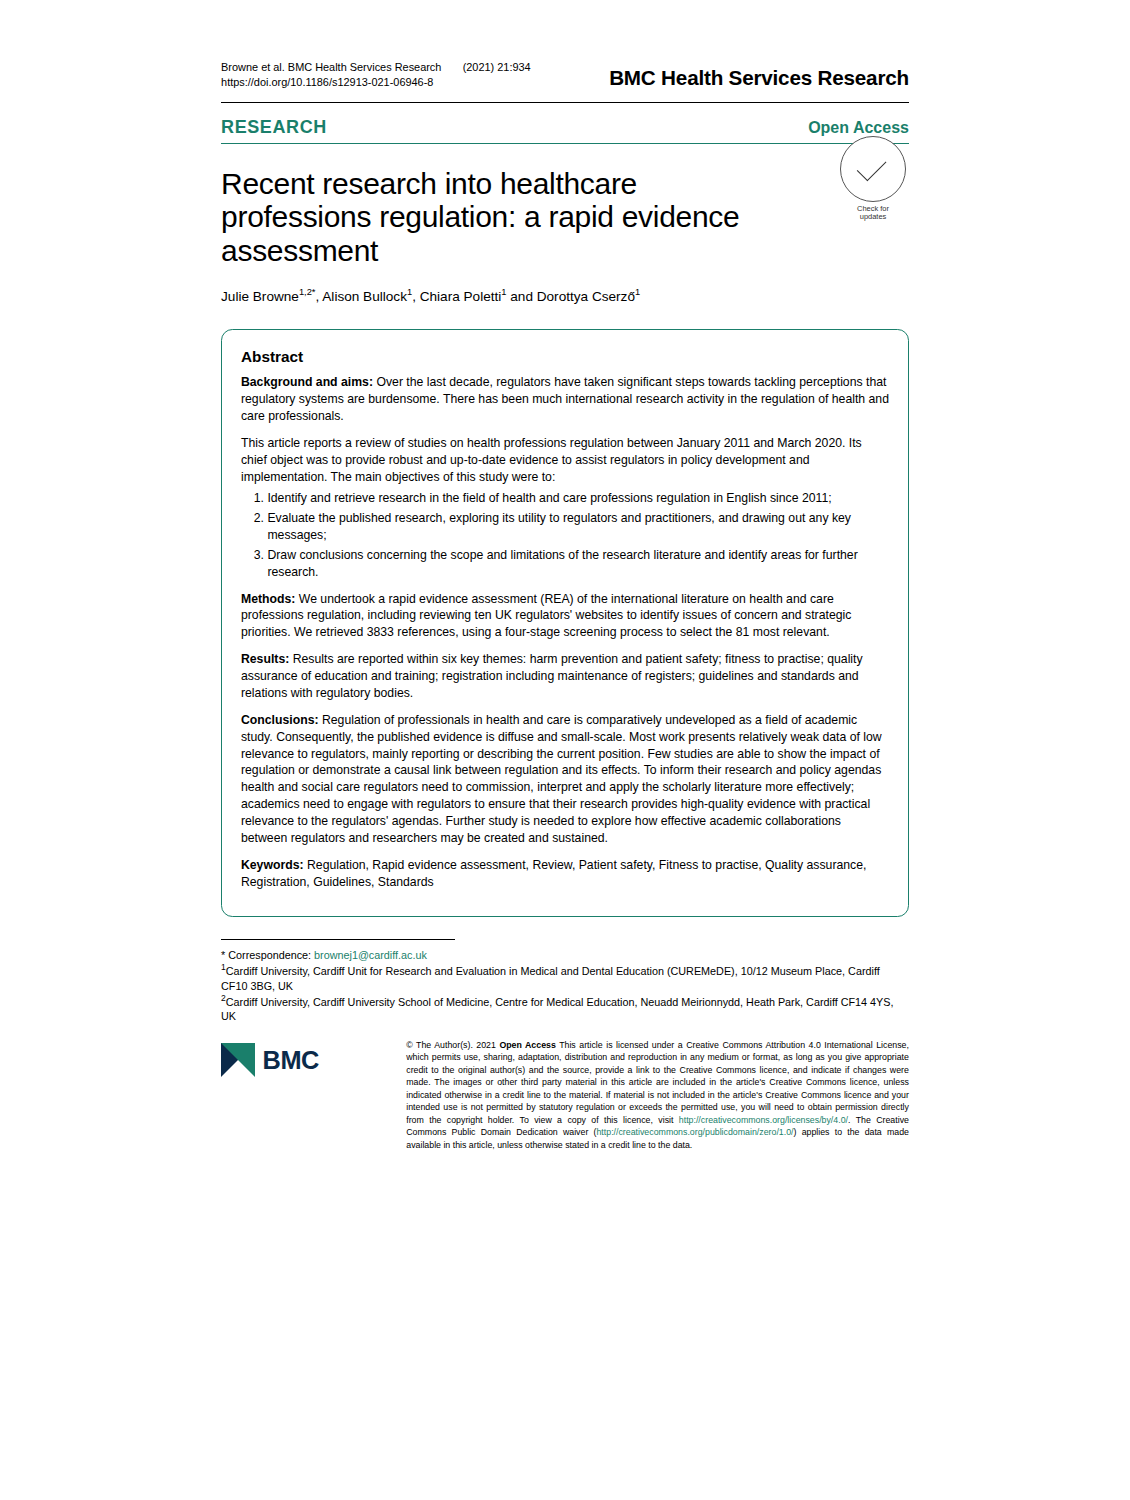Browne et al. BMC Health Services Research (2021) 21:934
https://doi.org/10.1186/s12913-021-06946-8
BMC Health Services Research
RESEARCH
Open Access
Check for
updates
Recent research into healthcare professions regulation: a rapid evidence assessment
Julie Browne1,2*, Alison Bullock1, Chiara Poletti1 and Dorottya Cserző1
Abstract
Background and aims: Over the last decade, regulators have taken significant steps towards tackling perceptions that regulatory systems are burdensome. There has been much international research activity in the regulation of health and care professionals.
This article reports a review of studies on health professions regulation between January 2011 and March 2020. Its chief object was to provide robust and up-to-date evidence to assist regulators in policy development and implementation. The main objectives of this study were to:
Identify and retrieve research in the field of health and care professions regulation in English since 2011;
Evaluate the published research, exploring its utility to regulators and practitioners, and drawing out any key messages;
Draw conclusions concerning the scope and limitations of the research literature and identify areas for further research.
Methods: We undertook a rapid evidence assessment (REA) of the international literature on health and care professions regulation, including reviewing ten UK regulators' websites to identify issues of concern and strategic priorities. We retrieved 3833 references, using a four-stage screening process to select the 81 most relevant.
Results: Results are reported within six key themes: harm prevention and patient safety; fitness to practise; quality assurance of education and training; registration including maintenance of registers; guidelines and standards and relations with regulatory bodies.
Conclusions: Regulation of professionals in health and care is comparatively undeveloped as a field of academic study. Consequently, the published evidence is diffuse and small-scale. Most work presents relatively weak data of low relevance to regulators, mainly reporting or describing the current position. Few studies are able to show the impact of regulation or demonstrate a causal link between regulation and its effects. To inform their research and policy agendas health and social care regulators need to commission, interpret and apply the scholarly literature more effectively; academics need to engage with regulators to ensure that their research provides high-quality evidence with practical relevance to the regulators' agendas. Further study is needed to explore how effective academic collaborations between regulators and researchers may be created and sustained.
Keywords: Regulation, Rapid evidence assessment, Review, Patient safety, Fitness to practise, Quality assurance, Registration, Guidelines, Standards
* Correspondence: brownej1@cardiff.ac.uk
1Cardiff University, Cardiff Unit for Research and Evaluation in Medical and Dental Education (CUREMeDE), 10/12 Museum Place, Cardiff CF10 3BG, UK
2Cardiff University, Cardiff University School of Medicine, Centre for Medical Education, Neuadd Meirionnydd, Heath Park, Cardiff CF14 4YS, UK
BMC
© The Author(s). 2021 Open Access This article is licensed under a Creative Commons Attribution 4.0 International License, which permits use, sharing, adaptation, distribution and reproduction in any medium or format, as long as you give appropriate credit to the original author(s) and the source, provide a link to the Creative Commons licence, and indicate if changes were made. The images or other third party material in this article are included in the article's Creative Commons licence, unless indicated otherwise in a credit line to the material. If material is not included in the article's Creative Commons licence and your intended use is not permitted by statutory regulation or exceeds the permitted use, you will need to obtain permission directly from the copyright holder. To view a copy of this licence, visit http://creativecommons.org/licenses/by/4.0/. The Creative Commons Public Domain Dedication waiver (http://creativecommons.org/publicdomain/zero/1.0/) applies to the data made available in this article, unless otherwise stated in a credit line to the data.